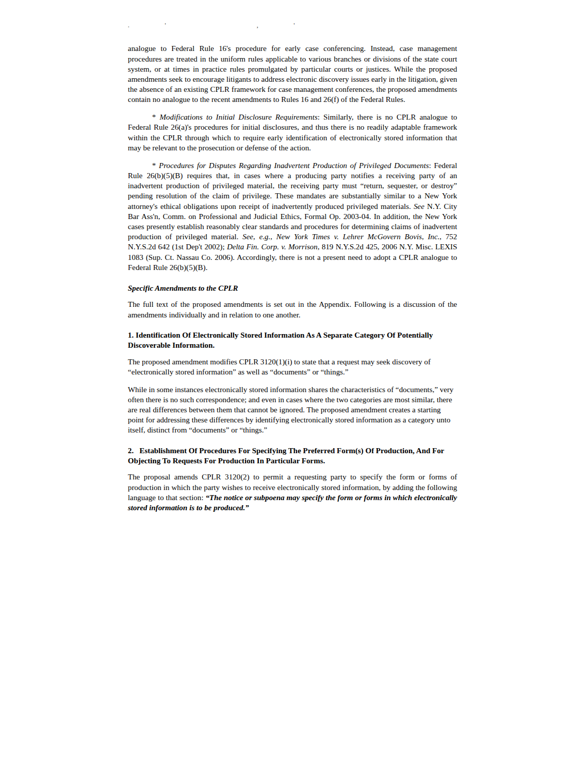. ' , '
analogue to Federal Rule 16's procedure for early case conferencing. Instead, case management procedures are treated in the uniform rules applicable to various branches or divisions of the state court system, or at times in practice rules promulgated by particular courts or justices. While the proposed amendments seek to encourage litigants to address electronic discovery issues early in the litigation, given the absence of an existing CPLR framework for case management conferences, the proposed amendments contain no analogue to the recent amendments to Rules 16 and 26(f) of the Federal Rules.
* Modifications to Initial Disclosure Requirements: Similarly, there is no CPLR analogue to Federal Rule 26(a)'s procedures for initial disclosures, and thus there is no readily adaptable framework within the CPLR through which to require early identification of electronically stored information that may be relevant to the prosecution or defense of the action.
* Procedures for Disputes Regarding Inadvertent Production of Privileged Documents: Federal Rule 26(b)(5)(B) requires that, in cases where a producing party notifies a receiving party of an inadvertent production of privileged material, the receiving party must “return, sequester, or destroy” pending resolution of the claim of privilege. These mandates are substantially similar to a New York attorney's ethical obligations upon receipt of inadvertently produced privileged materials. See N.Y. City Bar Ass'n, Comm. on Professional and Judicial Ethics, Formal Op. 2003-04. In addition, the New York cases presently establish reasonably clear standards and procedures for determining claims of inadvertent production of privileged material. See, e.g., New York Times v. Lehrer McGovern Bovis, Inc., 752 N.Y.S.2d 642 (1st Dep't 2002); Delta Fin. Corp. v. Morrison, 819 N.Y.S.2d 425, 2006 N.Y. Misc. LEXIS 1083 (Sup. Ct. Nassau Co. 2006). Accordingly, there is not a present need to adopt a CPLR analogue to Federal Rule 26(b)(5)(B).
Specific Amendments to the CPLR
The full text of the proposed amendments is set out in the Appendix. Following is a discussion of the amendments individually and in relation to one another.
1. Identification Of Electronically Stored Information As A Separate Category Of Potentially Discoverable Information.
The proposed amendment modifies CPLR 3120(1)(i) to state that a request may seek discovery of “electronically stored information” as well as “documents” or “things.”
While in some instances electronically stored information shares the characteristics of “documents,” very often there is no such correspondence; and even in cases where the two categories are most similar, there are real differences between them that cannot be ignored. The proposed amendment creates a starting point for addressing these differences by identifying electronically stored information as a category unto itself, distinct from “documents” or “things.”
2. Establishment Of Procedures For Specifying The Preferred Form(s) Of Production, And For Objecting To Requests For Production In Particular Forms.
The proposal amends CPLR 3120(2) to permit a requesting party to specify the form or forms of production in which the party wishes to receive electronically stored information, by adding the following language to that section: “The notice or subpoena may specify the form or forms in which electronically stored information is to be produced.”